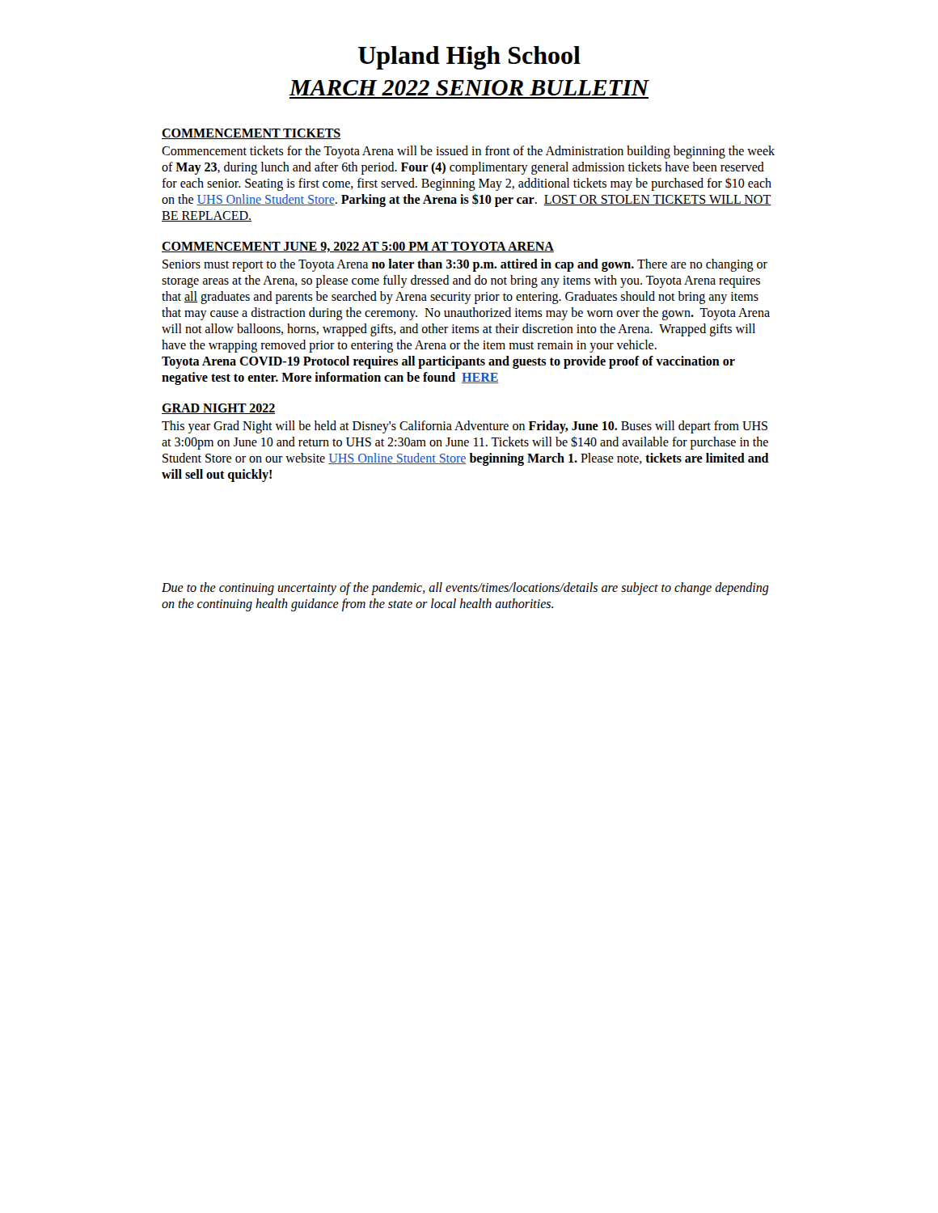Upland High School
MARCH 2022 SENIOR BULLETIN
COMMENCEMENT TICKETS
Commencement tickets for the Toyota Arena will be issued in front of the Administration building beginning the week of May 23, during lunch and after 6th period. Four (4) complimentary general admission tickets have been reserved for each senior. Seating is first come, first served. Beginning May 2, additional tickets may be purchased for $10 each on the UHS Online Student Store. Parking at the Arena is $10 per car. LOST OR STOLEN TICKETS WILL NOT BE REPLACED.
COMMENCEMENT JUNE 9, 2022 AT 5:00 PM AT TOYOTA ARENA
Seniors must report to the Toyota Arena no later than 3:30 p.m. attired in cap and gown. There are no changing or storage areas at the Arena, so please come fully dressed and do not bring any items with you. Toyota Arena requires that all graduates and parents be searched by Arena security prior to entering. Graduates should not bring any items that may cause a distraction during the ceremony. No unauthorized items may be worn over the gown. Toyota Arena will not allow balloons, horns, wrapped gifts, and other items at their discretion into the Arena. Wrapped gifts will have the wrapping removed prior to entering the Arena or the item must remain in your vehicle.
Toyota Arena COVID-19 Protocol requires all participants and guests to provide proof of vaccination or negative test to enter. More information can be found HERE
GRAD NIGHT 2022
This year Grad Night will be held at Disney's California Adventure on Friday, June 10. Buses will depart from UHS at 3:00pm on June 10 and return to UHS at 2:30am on June 11. Tickets will be $140 and available for purchase in the Student Store or on our website UHS Online Student Store beginning March 1. Please note, tickets are limited and will sell out quickly!
Due to the continuing uncertainty of the pandemic, all events/times/locations/details are subject to change depending on the continuing health guidance from the state or local health authorities.